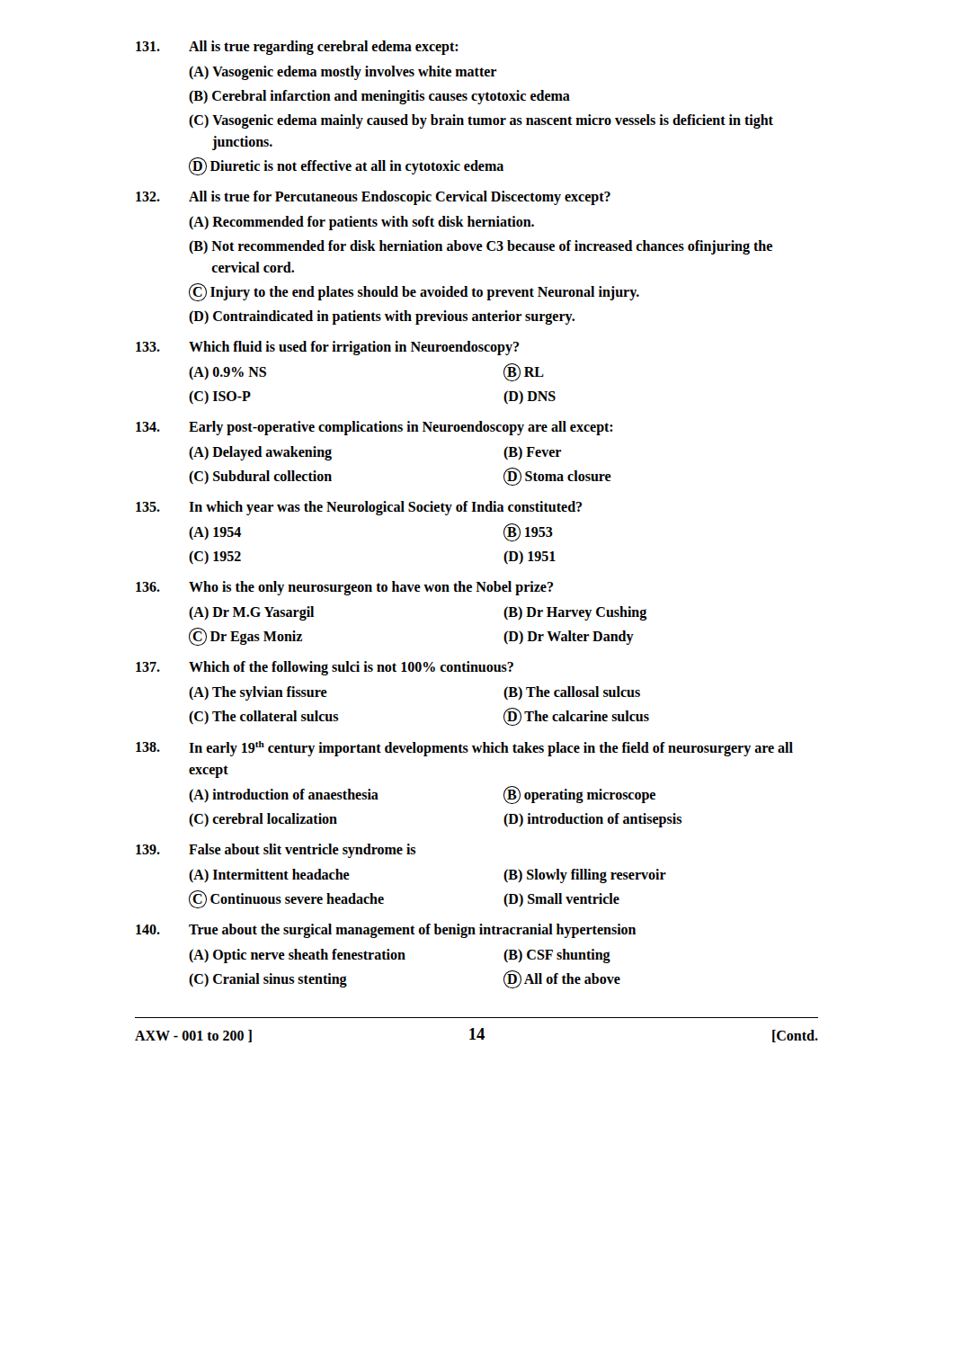131.
All is true regarding cerebral edema except:
(A) Vasogenic edema mostly involves white matter
(B) Cerebral infarction and meningitis causes cytotoxic edema
(C) Vasogenic edema mainly caused by brain tumor as nascent micro vessels is deficient in tight junctions.
DDiuretic is not effective at all in cytotoxic edema
132.
All is true for Percutaneous Endoscopic Cervical Discectomy except?
(A) Recommended for patients with soft disk herniation.
(B) Not recommended for disk herniation above C3 because of increased chances ofinjuring the cervical cord.
CInjury to the end plates should be avoided to prevent Neuronal injury.
(D) Contraindicated in patients with previous anterior surgery.
133.
Which fluid is used for irrigation in Neuroendoscopy?
(A) 0.9% NS
B RL
(C) ISO-P
(D) DNS
134.
Early post-operative complications in Neuroendoscopy are all except:
(A) Delayed awakening
(B) Fever
(C) Subdural collection
D Stoma closure
135.
In which year was the Neurological Society of India constituted?
(A) 1954
B 1953
(C) 1952
(D) 1951
136.
Who is the only neurosurgeon to have won the Nobel prize?
(A) Dr M.G Yasargil
(B) Dr Harvey Cushing
C Dr Egas Moniz
(D) Dr Walter Dandy
137.
Which of the following sulci is not 100% continuous?
(A) The sylvian fissure
(B) The callosal sulcus
(C) The collateral sulcus
D The calcarine sulcus
138.
In early 19th century important developments which takes place in the field of neurosurgery are all except
(A) introduction of anaesthesia
B operating microscope
(C) cerebral localization
(D) introduction of antisepsis
139.
False about slit ventricle syndrome is
(A) Intermittent headache
(B) Slowly filling reservoir
C Continuous severe headache
(D) Small ventricle
140.
True about the surgical management of benign intracranial hypertension
(A) Optic nerve sheath fenestration
(B) CSF shunting
(C) Cranial sinus stenting
D All of the above
AXW - 001 to 200 ]
14
[Contd.